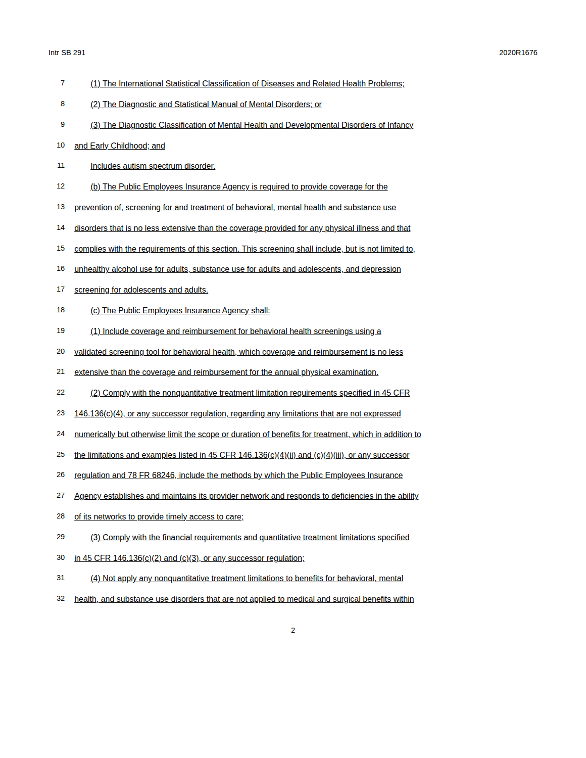Intr SB 291 2020R1676
(1) The International Statistical Classification of Diseases and Related Health Problems;
(2) The Diagnostic and Statistical Manual of Mental Disorders; or
(3) The Diagnostic Classification of Mental Health and Developmental Disorders of Infancy
and Early Childhood; and
Includes autism spectrum disorder.
(b) The Public Employees Insurance Agency is required to provide coverage for the
prevention of, screening for and treatment of behavioral, mental health and substance use
disorders that is no less extensive than the coverage provided for any physical illness and that
complies with the requirements of this section. This screening shall include, but is not limited to,
unhealthy alcohol use for adults, substance use for adults and adolescents, and depression
screening for adolescents and adults.
(c) The Public Employees Insurance Agency shall:
(1) Include coverage and reimbursement for behavioral health screenings using a
validated screening tool for behavioral health, which coverage and reimbursement is no less
extensive than the coverage and reimbursement for the annual physical examination.
(2) Comply with the nonquantitative treatment limitation requirements specified in 45 CFR
146.136(c)(4), or any successor regulation, regarding any limitations that are not expressed
numerically but otherwise limit the scope or duration of benefits for treatment, which in addition to
the limitations and examples listed in 45 CFR 146.136(c)(4)(ii) and (c)(4)(iii), or any successor
regulation and 78 FR 68246, include the methods by which the Public Employees Insurance
Agency establishes and maintains its provider network and responds to deficiencies in the ability
of its networks to provide timely access to care;
(3) Comply with the financial requirements and quantitative treatment limitations specified
in 45 CFR 146.136(c)(2) and (c)(3), or any successor regulation;
(4) Not apply any nonquantitative treatment limitations to benefits for behavioral, mental
health, and substance use disorders that are not applied to medical and surgical benefits within
2